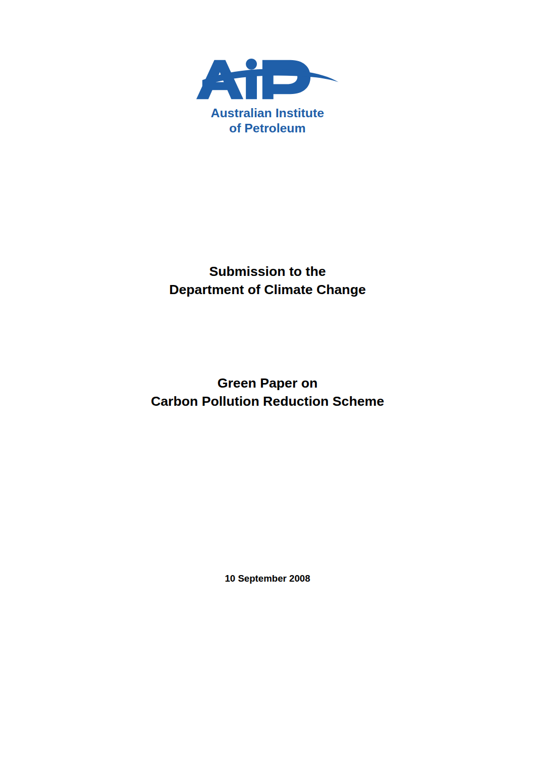AiP — Australian Institute of Petroleum Australian Institute of Petroleum
Submission to the
Department of Climate Change
Green Paper on
Carbon Pollution Reduction Scheme
10 September 2008